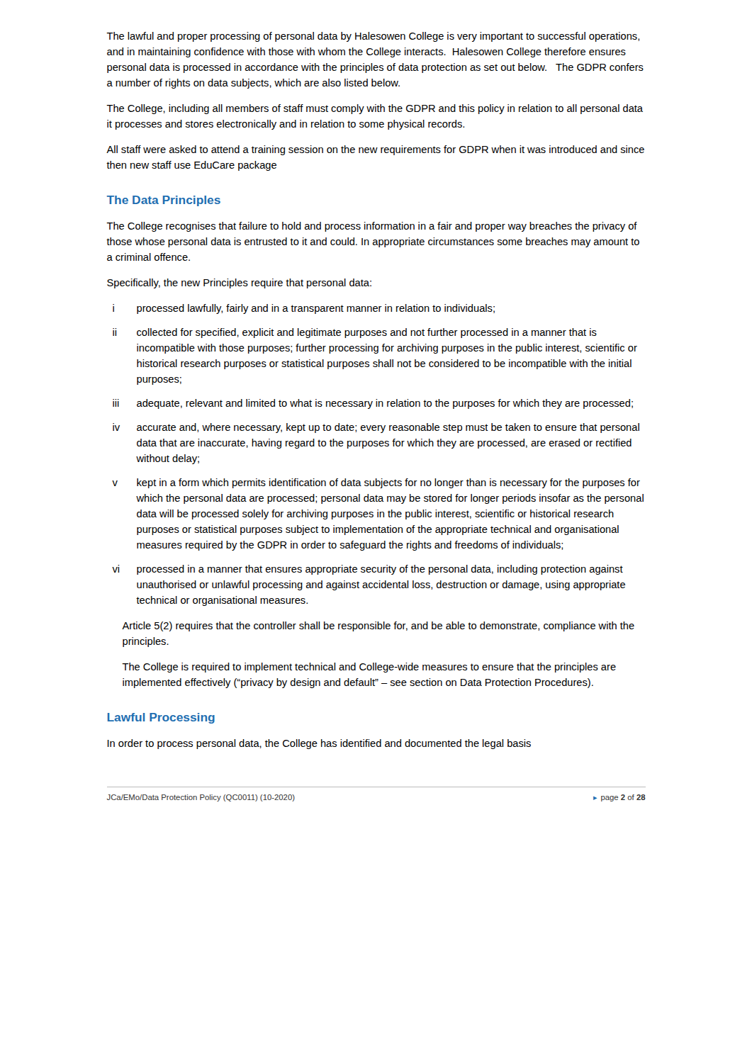The lawful and proper processing of personal data by Halesowen College is very important to successful operations, and in maintaining confidence with those with whom the College interacts. Halesowen College therefore ensures personal data is processed in accordance with the principles of data protection as set out below. The GDPR confers a number of rights on data subjects, which are also listed below.
The College, including all members of staff must comply with the GDPR and this policy in relation to all personal data it processes and stores electronically and in relation to some physical records.
All staff were asked to attend a training session on the new requirements for GDPR when it was introduced and since then new staff use EduCare package
The Data Principles
The College recognises that failure to hold and process information in a fair and proper way breaches the privacy of those whose personal data is entrusted to it and could. In appropriate circumstances some breaches may amount to a criminal offence.
Specifically, the new Principles require that personal data:
processed lawfully, fairly and in a transparent manner in relation to individuals;
collected for specified, explicit and legitimate purposes and not further processed in a manner that is incompatible with those purposes; further processing for archiving purposes in the public interest, scientific or historical research purposes or statistical purposes shall not be considered to be incompatible with the initial purposes;
adequate, relevant and limited to what is necessary in relation to the purposes for which they are processed;
accurate and, where necessary, kept up to date; every reasonable step must be taken to ensure that personal data that are inaccurate, having regard to the purposes for which they are processed, are erased or rectified without delay;
kept in a form which permits identification of data subjects for no longer than is necessary for the purposes for which the personal data are processed; personal data may be stored for longer periods insofar as the personal data will be processed solely for archiving purposes in the public interest, scientific or historical research purposes or statistical purposes subject to implementation of the appropriate technical and organisational measures required by the GDPR in order to safeguard the rights and freedoms of individuals;
processed in a manner that ensures appropriate security of the personal data, including protection against unauthorised or unlawful processing and against accidental loss, destruction or damage, using appropriate technical or organisational measures.
Article 5(2) requires that the controller shall be responsible for, and be able to demonstrate, compliance with the principles.
The College is required to implement technical and College-wide measures to ensure that the principles are implemented effectively (“privacy by design and default” – see section on Data Protection Procedures).
Lawful Processing
In order to process personal data, the College has identified and documented the legal basis
JCa/EMo/Data Protection Policy (QC0011) (10-2020)
▸page 2 of 28